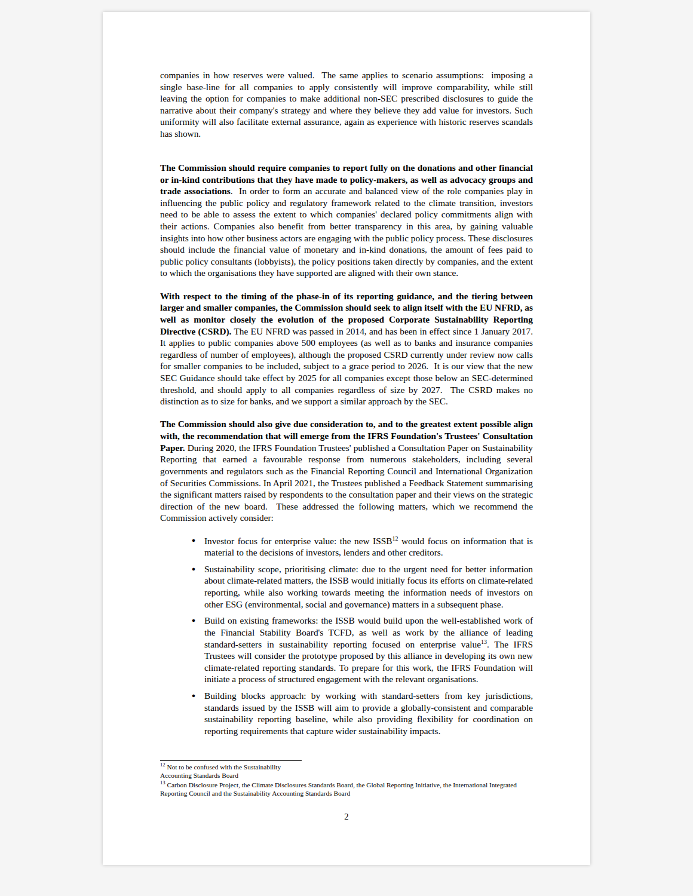companies in how reserves were valued. The same applies to scenario assumptions: imposing a single base-line for all companies to apply consistently will improve comparability, while still leaving the option for companies to make additional non-SEC prescribed disclosures to guide the narrative about their company's strategy and where they believe they add value for investors. Such uniformity will also facilitate external assurance, again as experience with historic reserves scandals has shown.
The Commission should require companies to report fully on the donations and other financial or in-kind contributions that they have made to policy-makers, as well as advocacy groups and trade associations. In order to form an accurate and balanced view of the role companies play in influencing the public policy and regulatory framework related to the climate transition, investors need to be able to assess the extent to which companies' declared policy commitments align with their actions. Companies also benefit from better transparency in this area, by gaining valuable insights into how other business actors are engaging with the public policy process. These disclosures should include the financial value of monetary and in-kind donations, the amount of fees paid to public policy consultants (lobbyists), the policy positions taken directly by companies, and the extent to which the organisations they have supported are aligned with their own stance.
With respect to the timing of the phase-in of its reporting guidance, and the tiering between larger and smaller companies, the Commission should seek to align itself with the EU NFRD, as well as monitor closely the evolution of the proposed Corporate Sustainability Reporting Directive (CSRD). The EU NFRD was passed in 2014, and has been in effect since 1 January 2017. It applies to public companies above 500 employees (as well as to banks and insurance companies regardless of number of employees), although the proposed CSRD currently under review now calls for smaller companies to be included, subject to a grace period to 2026. It is our view that the new SEC Guidance should take effect by 2025 for all companies except those below an SEC-determined threshold, and should apply to all companies regardless of size by 2027. The CSRD makes no distinction as to size for banks, and we support a similar approach by the SEC.
The Commission should also give due consideration to, and to the greatest extent possible align with, the recommendation that will emerge from the IFRS Foundation's Trustees' Consultation Paper. During 2020, the IFRS Foundation Trustees' published a Consultation Paper on Sustainability Reporting that earned a favourable response from numerous stakeholders, including several governments and regulators such as the Financial Reporting Council and International Organization of Securities Commissions. In April 2021, the Trustees published a Feedback Statement summarising the significant matters raised by respondents to the consultation paper and their views on the strategic direction of the new board. These addressed the following matters, which we recommend the Commission actively consider:
Investor focus for enterprise value: the new ISSB12 would focus on information that is material to the decisions of investors, lenders and other creditors.
Sustainability scope, prioritising climate: due to the urgent need for better information about climate-related matters, the ISSB would initially focus its efforts on climate-related reporting, while also working towards meeting the information needs of investors on other ESG (environmental, social and governance) matters in a subsequent phase.
Build on existing frameworks: the ISSB would build upon the well-established work of the Financial Stability Board's TCFD, as well as work by the alliance of leading standard-setters in sustainability reporting focused on enterprise value13. The IFRS Trustees will consider the prototype proposed by this alliance in developing its own new climate-related reporting standards. To prepare for this work, the IFRS Foundation will initiate a process of structured engagement with the relevant organisations.
Building blocks approach: by working with standard-setters from key jurisdictions, standards issued by the ISSB will aim to provide a globally-consistent and comparable sustainability reporting baseline, while also providing flexibility for coordination on reporting requirements that capture wider sustainability impacts.
12 Not to be confused with the Sustainability Accounting Standards Board
13 Carbon Disclosure Project, the Climate Disclosures Standards Board, the Global Reporting Initiative, the International Integrated Reporting Council and the Sustainability Accounting Standards Board
2